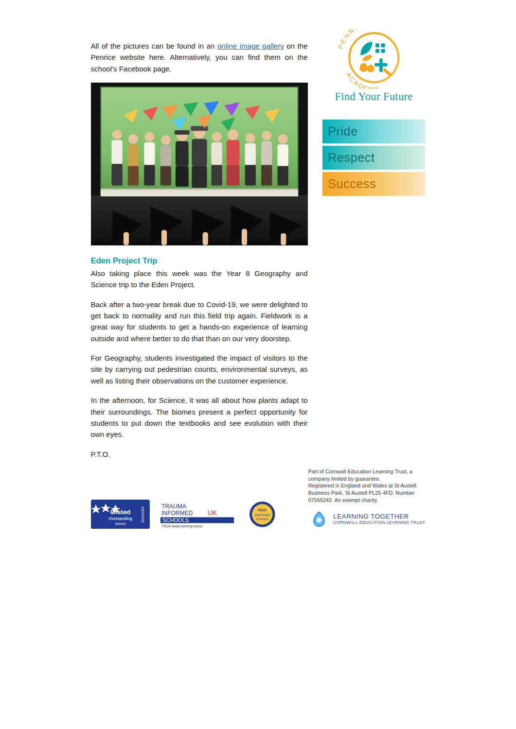All of the pictures can be found in an online image gallery on the Penrice website here. Alternatively, you can find them on the school's Facebook page.
Eden Project Trip
Also taking place this week was the Year 8 Geography and Science trip to the Eden Project.
Back after a two-year break due to Covid-19, we were delighted to get back to normality and run this field trip again. Fieldwork is a great way for students to get a hands-on experience of learning outside and where better to do that than on our very doorstep.
For Geography, students investigated the impact of visitors to the site by carrying out pedestrian counts, environmental surveys, as well as listing their observations on the customer experience.
In the afternoon, for Science, it was all about how plants adapt to their surroundings. The biomes present a perfect opportunity for students to put down the textbooks and see evolution with their own eyes.
P.T.O.
PENRICE ACADEMY
Find Your Future
Pride
Respect
Success
Ofsted Outstanding School 2013/2014
TRAUMA INFORMED UK SCHOOLS TISUK Award winning school
NOS CERTIFIED SCHOOL
Part of Cornwall Education Learning Trust, a company limited by guarantee.
Registered in England and Wales at St Austell Business Park, St Austell PL25 4FD. Number 07565242. An exempt charity.
LEARNING TOGETHER
CORNWALL EDUCATION LEARNING TRUST